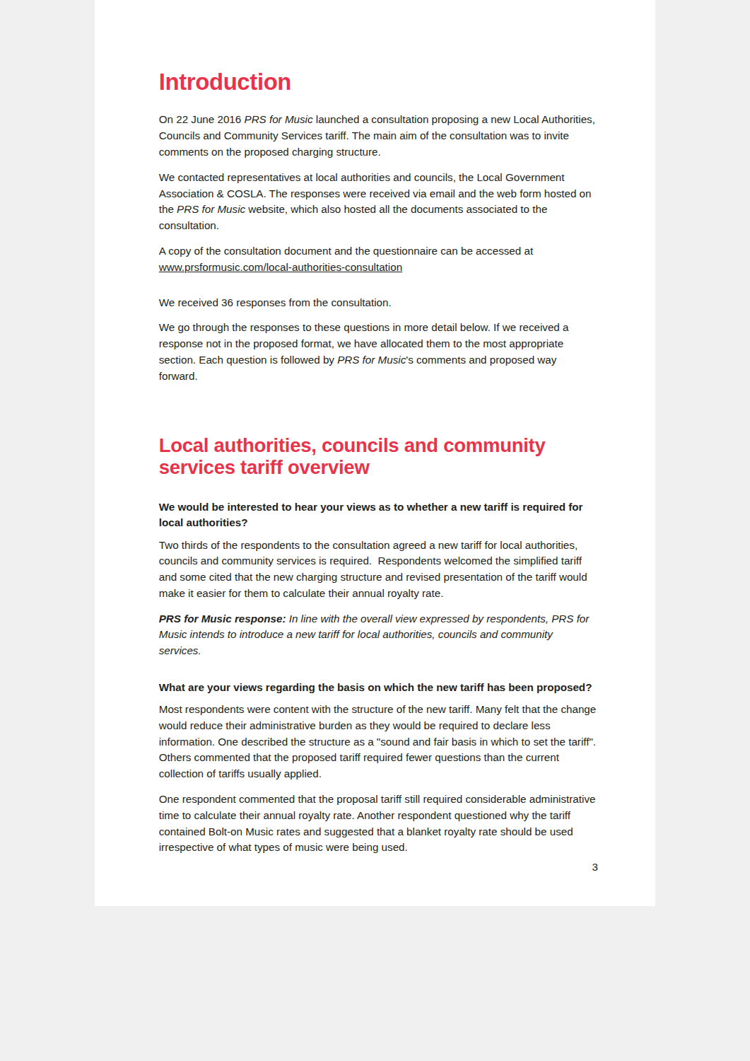Introduction
On 22 June 2016 PRS for Music launched a consultation proposing a new Local Authorities, Councils and Community Services tariff. The main aim of the consultation was to invite comments on the proposed charging structure.
We contacted representatives at local authorities and councils, the Local Government Association & COSLA. The responses were received via email and the web form hosted on the PRS for Music website, which also hosted all the documents associated to the consultation.
A copy of the consultation document and the questionnaire can be accessed at
www.prsformusic.com/local-authorities-consultation
We received 36 responses from the consultation.
We go through the responses to these questions in more detail below. If we received a response not in the proposed format, we have allocated them to the most appropriate section. Each question is followed by PRS for Music's comments and proposed way forward.
Local authorities, councils and community services tariff overview
We would be interested to hear your views as to whether a new tariff is required for local authorities?
Two thirds of the respondents to the consultation agreed a new tariff for local authorities, councils and community services is required. Respondents welcomed the simplified tariff and some cited that the new charging structure and revised presentation of the tariff would make it easier for them to calculate their annual royalty rate.
PRS for Music response: In line with the overall view expressed by respondents, PRS for Music intends to introduce a new tariff for local authorities, councils and community services.
What are your views regarding the basis on which the new tariff has been proposed?
Most respondents were content with the structure of the new tariff. Many felt that the change would reduce their administrative burden as they would be required to declare less information. One described the structure as a "sound and fair basis in which to set the tariff". Others commented that the proposed tariff required fewer questions than the current collection of tariffs usually applied.
One respondent commented that the proposal tariff still required considerable administrative time to calculate their annual royalty rate. Another respondent questioned why the tariff contained Bolt-on Music rates and suggested that a blanket royalty rate should be used irrespective of what types of music were being used.
3